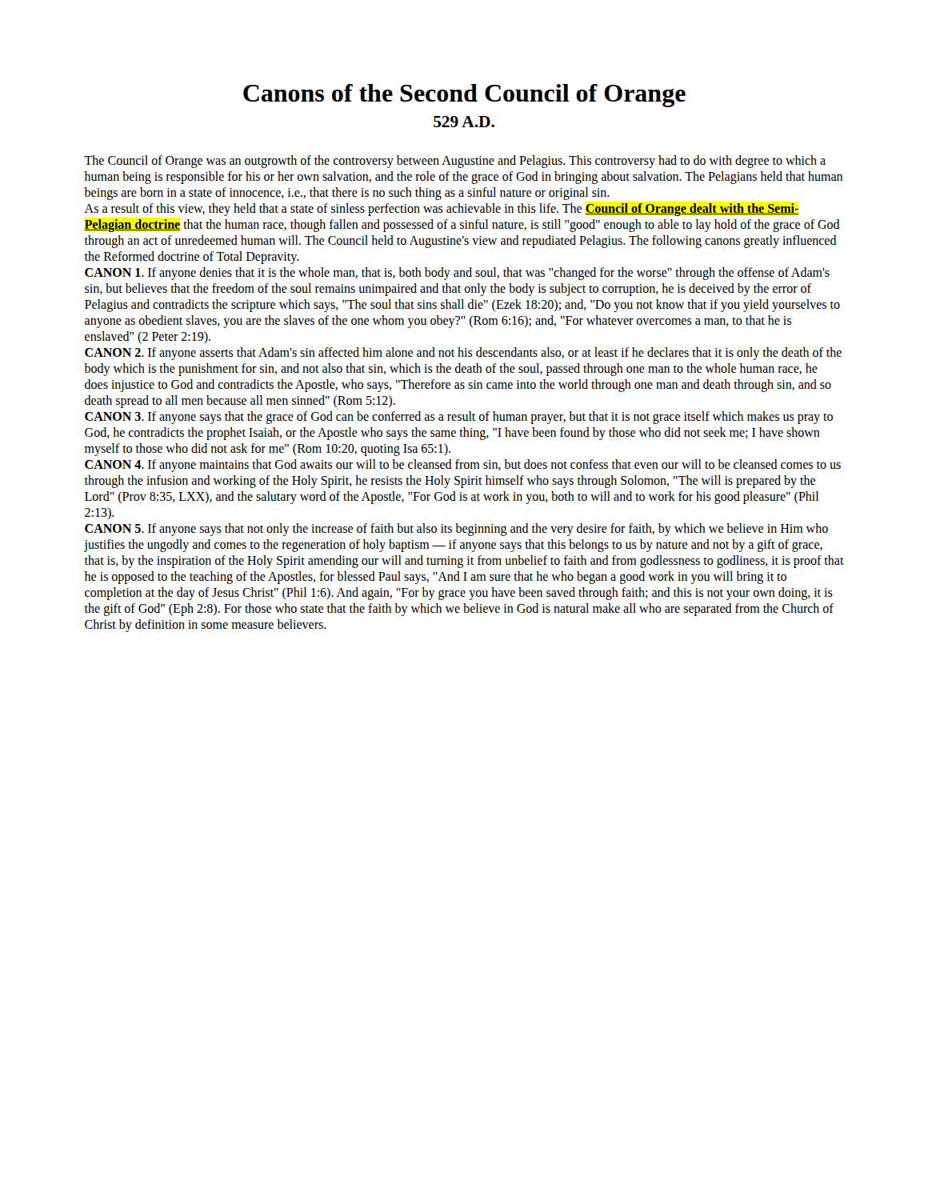Canons of the Second Council of Orange
529 A.D.
The Council of Orange was an outgrowth of the controversy between Augustine and Pelagius. This controversy had to do with degree to which a human being is responsible for his or her own salvation, and the role of the grace of God in bringing about salvation. The Pelagians held that human beings are born in a state of innocence, i.e., that there is no such thing as a sinful nature or original sin.
As a result of this view, they held that a state of sinless perfection was achievable in this life. The Council of Orange dealt with the Semi-Pelagian doctrine that the human race, though fallen and possessed of a sinful nature, is still "good" enough to able to lay hold of the grace of God through an act of unredeemed human will. The Council held to Augustine's view and repudiated Pelagius. The following canons greatly influenced the Reformed doctrine of Total Depravity.
CANON 1. If anyone denies that it is the whole man, that is, both body and soul, that was "changed for the worse" through the offense of Adam's sin, but believes that the freedom of the soul remains unimpaired and that only the body is subject to corruption, he is deceived by the error of Pelagius and contradicts the scripture which says, "The soul that sins shall die" (Ezek 18:20); and, "Do you not know that if you yield yourselves to anyone as obedient slaves, you are the slaves of the one whom you obey?" (Rom 6:16); and, "For whatever overcomes a man, to that he is enslaved" (2 Peter 2:19).
CANON 2. If anyone asserts that Adam's sin affected him alone and not his descendants also, or at least if he declares that it is only the death of the body which is the punishment for sin, and not also that sin, which is the death of the soul, passed through one man to the whole human race, he does injustice to God and contradicts the Apostle, who says, "Therefore as sin came into the world through one man and death through sin, and so death spread to all men because all men sinned" (Rom 5:12).
CANON 3. If anyone says that the grace of God can be conferred as a result of human prayer, but that it is not grace itself which makes us pray to God, he contradicts the prophet Isaiah, or the Apostle who says the same thing, "I have been found by those who did not seek me; I have shown myself to those who did not ask for me" (Rom 10:20, quoting Isa 65:1).
CANON 4. If anyone maintains that God awaits our will to be cleansed from sin, but does not confess that even our will to be cleansed comes to us through the infusion and working of the Holy Spirit, he resists the Holy Spirit himself who says through Solomon, "The will is prepared by the Lord" (Prov 8:35, LXX), and the salutary word of the Apostle, "For God is at work in you, both to will and to work for his good pleasure" (Phil 2:13).
CANON 5. If anyone says that not only the increase of faith but also its beginning and the very desire for faith, by which we believe in Him who justifies the ungodly and comes to the regeneration of holy baptism — if anyone says that this belongs to us by nature and not by a gift of grace, that is, by the inspiration of the Holy Spirit amending our will and turning it from unbelief to faith and from godlessness to godliness, it is proof that he is opposed to the teaching of the Apostles, for blessed Paul says, "And I am sure that he who began a good work in you will bring it to completion at the day of Jesus Christ" (Phil 1:6). And again, "For by grace you have been saved through faith; and this is not your own doing, it is the gift of God" (Eph 2:8). For those who state that the faith by which we believe in God is natural make all who are separated from the Church of Christ by definition in some measure believers.